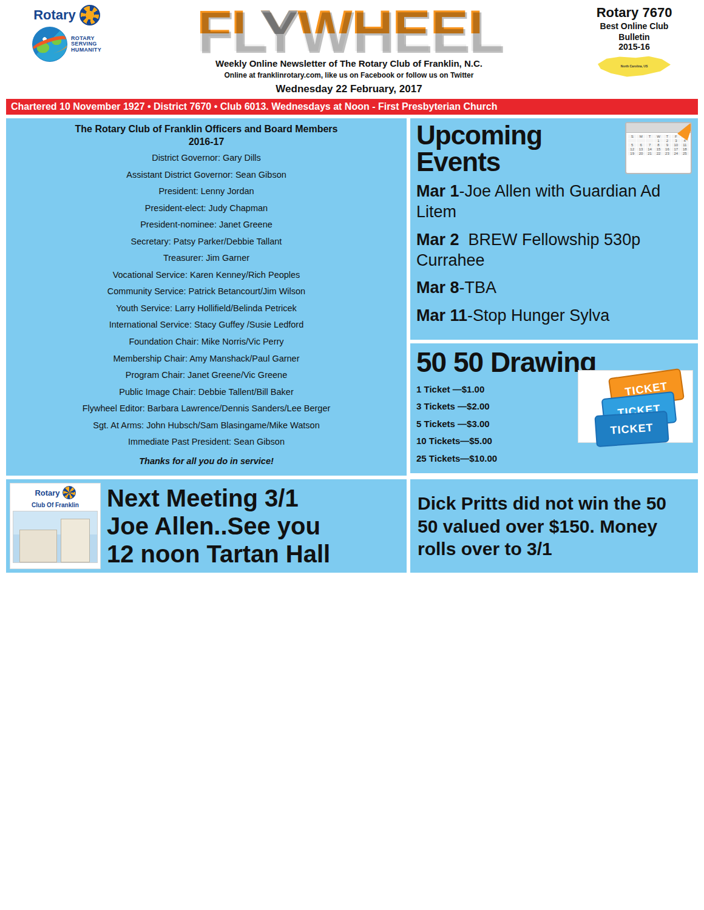Rotary
ROTARY SERVING HUMANITY
FLYWHEEL
Weekly Online Newsletter of The Rotary Club of Franklin, N.C.
Online at franklinrotary.com, like us on Facebook or follow us on Twitter
Wednesday 22 February, 2017
Rotary 7670
Best Online Club
Bulletin
2015-16
Chartered 10 November 1927 • District 7670 • Club 6013. Wednesdays at Noon - First Presbyterian Church
The Rotary Club of Franklin Officers and Board Members
2016-17
District Governor: Gary Dills
Assistant District Governor: Sean Gibson
President: Lenny Jordan
President-elect: Judy Chapman
President-nominee: Janet Greene
Secretary: Patsy Parker/Debbie Tallant
Treasurer: Jim Garner
Vocational Service: Karen Kenney/Rich Peoples
Community Service: Patrick Betancourt/Jim Wilson
Youth Service: Larry Hollifield/Belinda Petricek
International Service: Stacy Guffey /Susie Ledford
Foundation Chair: Mike Norris/Vic Perry
Membership Chair: Amy Manshack/Paul Garner
Program Chair: Janet Greene/Vic Greene
Public Image Chair: Debbie Tallent/Bill Baker
Flywheel Editor: Barbara Lawrence/Dennis Sanders/Lee Berger
Sgt. At Arms: John Hubsch/Sam Blasingame/Mike Watson
Immediate Past President: Sean Gibson
Thanks for all you do in service!
SMTWTFS 1234 567891011 12131415161718 19202122232425
Upcoming
Events
Mar 1-Joe Allen with Guardian Ad Litem
Mar 2 BREW Fellowship 530p Currahee
Mar 8-TBA
Mar 11-Stop Hunger Sylva
50 50 Drawing
TICKET
TICKET
TICKET
1 Ticket —$1.00
3 Tickets —$2.00
5 Tickets —$3.00
10 Tickets—$5.00
25 Tickets—$10.00
Rotary
Club Of Franklin
Next Meeting 3/1
Joe Allen..See you
12 noon Tartan Hall
Dick Pritts did not win the 50 50 valued over $150. Money rolls over to 3/1